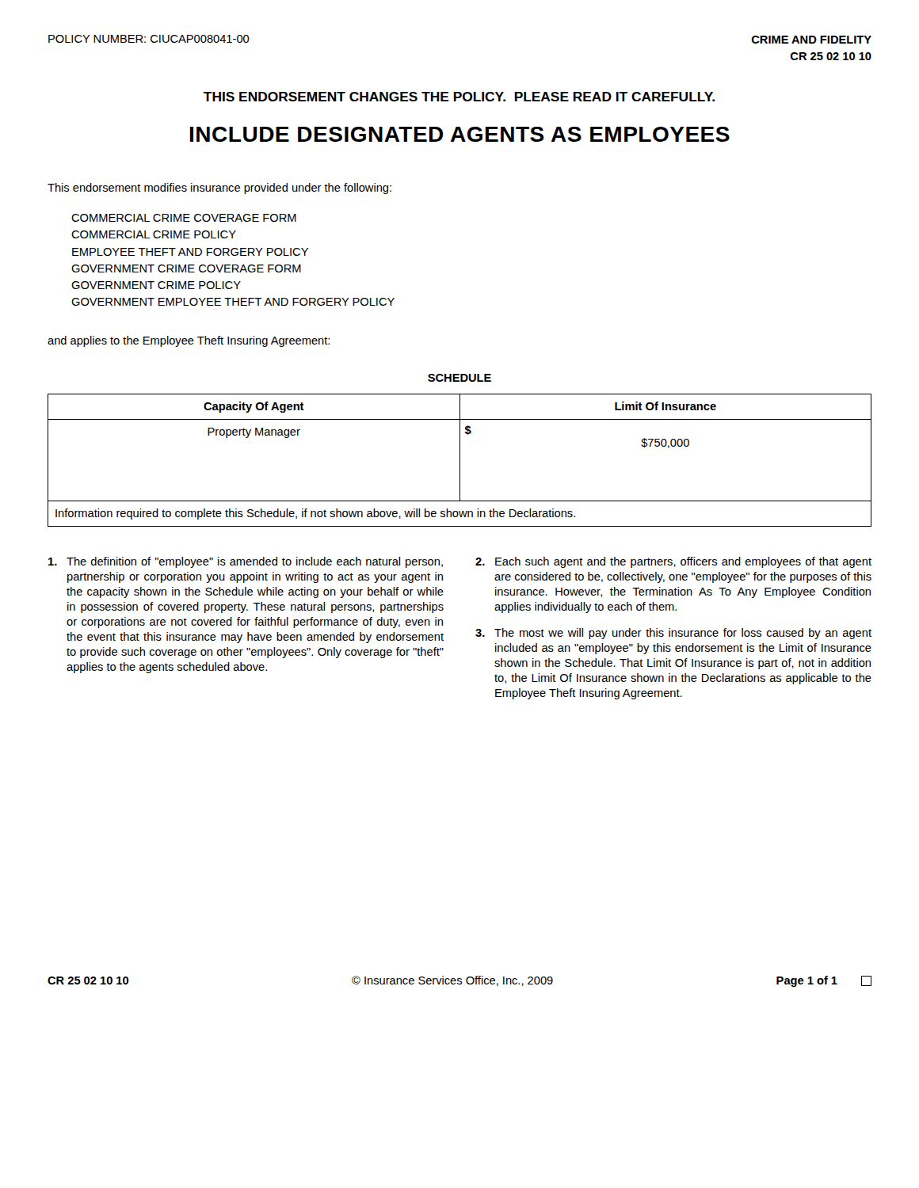POLICY NUMBER: CIUCAP008041-00
CRIME AND FIDELITY
CR 25 02 10 10
THIS ENDORSEMENT CHANGES THE POLICY. PLEASE READ IT CAREFULLY.
INCLUDE DESIGNATED AGENTS AS EMPLOYEES
This endorsement modifies insurance provided under the following:
COMMERCIAL CRIME COVERAGE FORM
COMMERCIAL CRIME POLICY
EMPLOYEE THEFT AND FORGERY POLICY
GOVERNMENT CRIME COVERAGE FORM
GOVERNMENT CRIME POLICY
GOVERNMENT EMPLOYEE THEFT AND FORGERY POLICY
and applies to the Employee Theft Insuring Agreement:
SCHEDULE
| Capacity Of Agent | Limit Of Insurance |
| --- | --- |
| Property Manager | $ $750,000 |
| Information required to complete this Schedule, if not shown above, will be shown in the Declarations. |
1.
The definition of "employee" is amended to include each natural person, partnership or corporation you appoint in writing to act as your agent in the capacity shown in the Schedule while acting on your behalf or while in possession of covered property. These natural persons, partnerships or corporations are not covered for faithful performance of duty, even in the event that this insurance may have been amended by endorsement to provide such coverage on other "employees". Only coverage for "theft" applies to the agents scheduled above.
2.
Each such agent and the partners, officers and employees of that agent are considered to be, collectively, one "employee" for the purposes of this insurance. However, the Termination As To Any Employee Condition applies individually to each of them.
3.
The most we will pay under this insurance for loss caused by an agent included as an "employee" by this endorsement is the Limit of Insurance shown in the Schedule. That Limit Of Insurance is part of, not in addition to, the Limit Of Insurance shown in the Declarations as applicable to the Employee Theft Insuring Agreement.
CR 25 02 10 10
© Insurance Services Office, Inc., 2009
Page 1 of 1